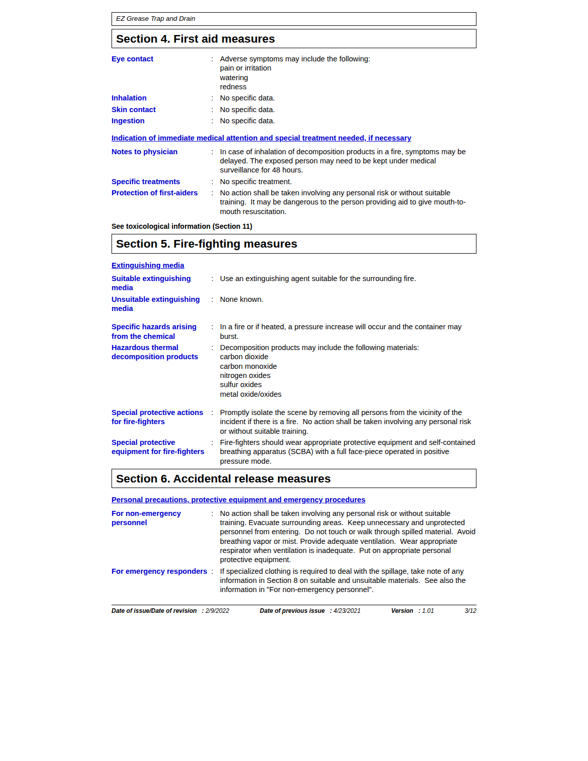EZ Grease Trap and Drain
Section 4. First aid measures
| Eye contact | : | Adverse symptoms may include the following: pain or irritation watering redness |
| Inhalation | : | No specific data. |
| Skin contact | : | No specific data. |
| Ingestion | : | No specific data. |
Indication of immediate medical attention and special treatment needed, if necessary
| Notes to physician | : | In case of inhalation of decomposition products in a fire, symptoms may be delayed. The exposed person may need to be kept under medical surveillance for 48 hours. |
| Specific treatments | : | No specific treatment. |
| Protection of first-aiders | : | No action shall be taken involving any personal risk or without suitable training. It may be dangerous to the person providing aid to give mouth-to-mouth resuscitation. |
See toxicological information (Section 11)
Section 5. Fire-fighting measures
Extinguishing media
| Suitable extinguishing media | : | Use an extinguishing agent suitable for the surrounding fire. |
| Unsuitable extinguishing media | : | None known. |
| Specific hazards arising from the chemical | : | In a fire or if heated, a pressure increase will occur and the container may burst. |
| Hazardous thermal decomposition products | : | Decomposition products may include the following materials: carbon dioxide carbon monoxide nitrogen oxides sulfur oxides metal oxide/oxides |
| Special protective actions for fire-fighters | : | Promptly isolate the scene by removing all persons from the vicinity of the incident if there is a fire. No action shall be taken involving any personal risk or without suitable training. |
| Special protective equipment for fire-fighters | : | Fire-fighters should wear appropriate protective equipment and self-contained breathing apparatus (SCBA) with a full face-piece operated in positive pressure mode. |
Section 6. Accidental release measures
Personal precautions, protective equipment and emergency procedures
| For non-emergency personnel | : | No action shall be taken involving any personal risk or without suitable training. Evacuate surrounding areas. Keep unnecessary and unprotected personnel from entering. Do not touch or walk through spilled material. Avoid breathing vapor or mist. Provide adequate ventilation. Wear appropriate respirator when ventilation is inadequate. Put on appropriate personal protective equipment. |
| For emergency responders | : | If specialized clothing is required to deal with the spillage, take note of any information in Section 8 on suitable and unsuitable materials. See also the information in "For non-emergency personnel". |
Date of issue/Date of revision : 2/9/2022 Date of previous issue : 4/23/2021 Version : 1.01 3/12